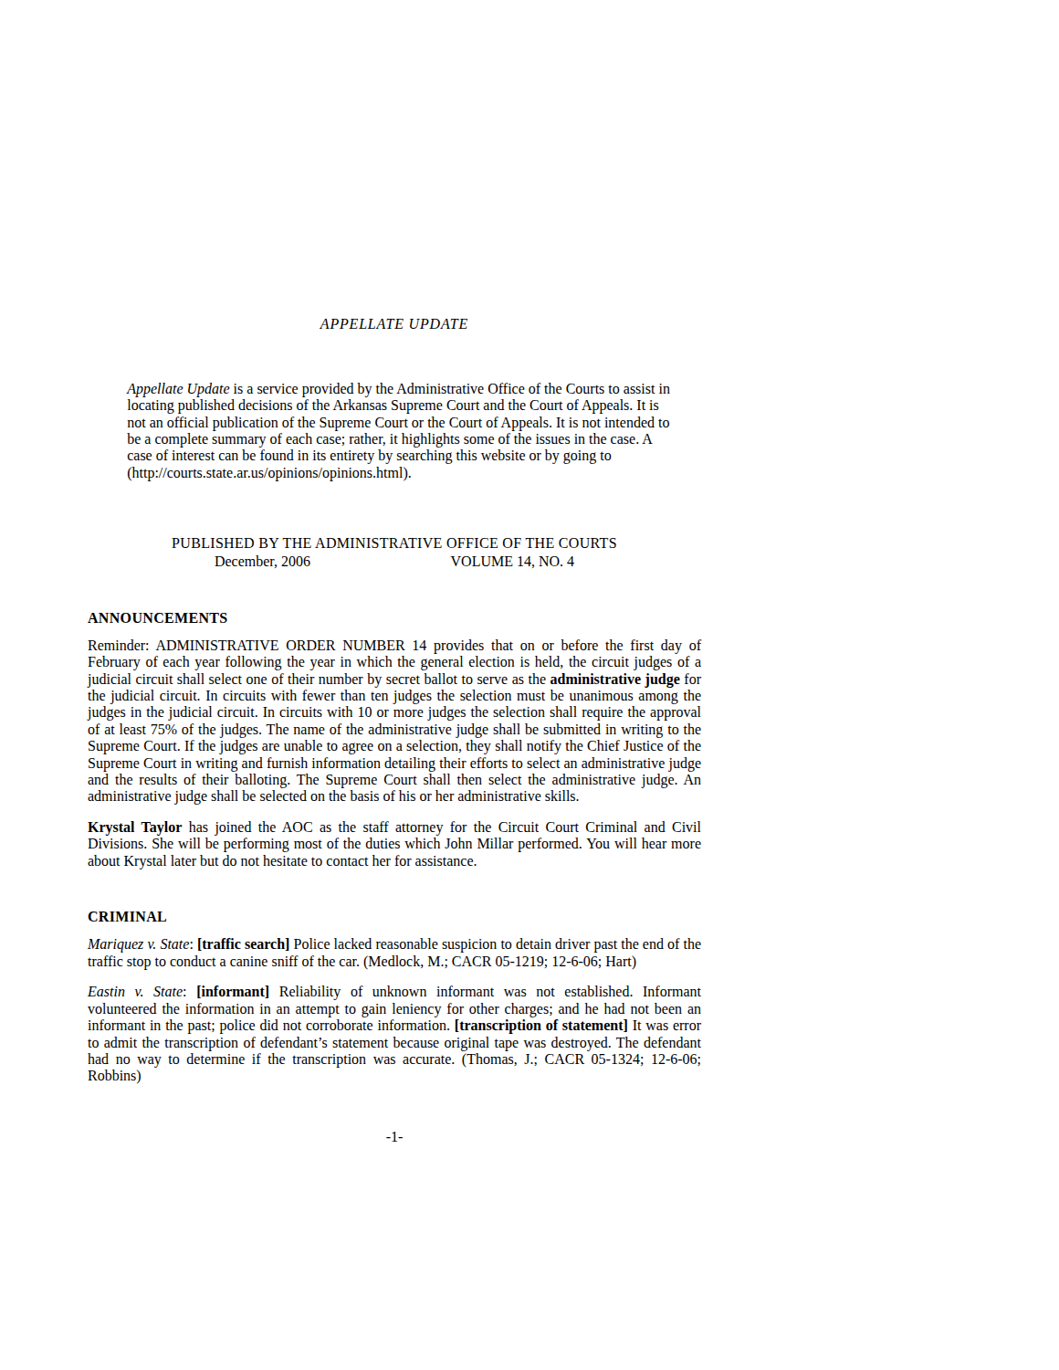APPELLATE UPDATE
Appellate Update is a service provided by the Administrative Office of the Courts to assist in locating published decisions of the Arkansas Supreme Court and the Court of Appeals. It is not an official publication of the Supreme Court or the Court of Appeals. It is not intended to be a complete summary of each case; rather, it highlights some of the issues in the case. A case of interest can be found in its entirety by searching this website or by going to (http://courts.state.ar.us/opinions/opinions.html).
PUBLISHED BY THE ADMINISTRATIVE OFFICE OF THE COURTS
December, 2006 VOLUME 14, NO. 4
ANNOUNCEMENTS
Reminder: ADMINISTRATIVE ORDER NUMBER 14 provides that on or before the first day of February of each year following the year in which the general election is held, the circuit judges of a judicial circuit shall select one of their number by secret ballot to serve as the administrative judge for the judicial circuit. In circuits with fewer than ten judges the selection must be unanimous among the judges in the judicial circuit. In circuits with 10 or more judges the selection shall require the approval of at least 75% of the judges. The name of the administrative judge shall be submitted in writing to the Supreme Court. If the judges are unable to agree on a selection, they shall notify the Chief Justice of the Supreme Court in writing and furnish information detailing their efforts to select an administrative judge and the results of their balloting. The Supreme Court shall then select the administrative judge. An administrative judge shall be selected on the basis of his or her administrative skills.
Krystal Taylor has joined the AOC as the staff attorney for the Circuit Court Criminal and Civil Divisions. She will be performing most of the duties which John Millar performed. You will hear more about Krystal later but do not hesitate to contact her for assistance.
CRIMINAL
Mariquez v. State: [traffic search] Police lacked reasonable suspicion to detain driver past the end of the traffic stop to conduct a canine sniff of the car. (Medlock, M.; CACR 05-1219; 12-6-06; Hart)
Eastin v. State: [informant] Reliability of unknown informant was not established. Informant volunteered the information in an attempt to gain leniency for other charges; and he had not been an informant in the past; police did not corroborate information. [transcription of statement] It was error to admit the transcription of defendant’s statement because original tape was destroyed. The defendant had no way to determine if the transcription was accurate. (Thomas, J.; CACR 05-1324; 12-6-06; Robbins)
-1-